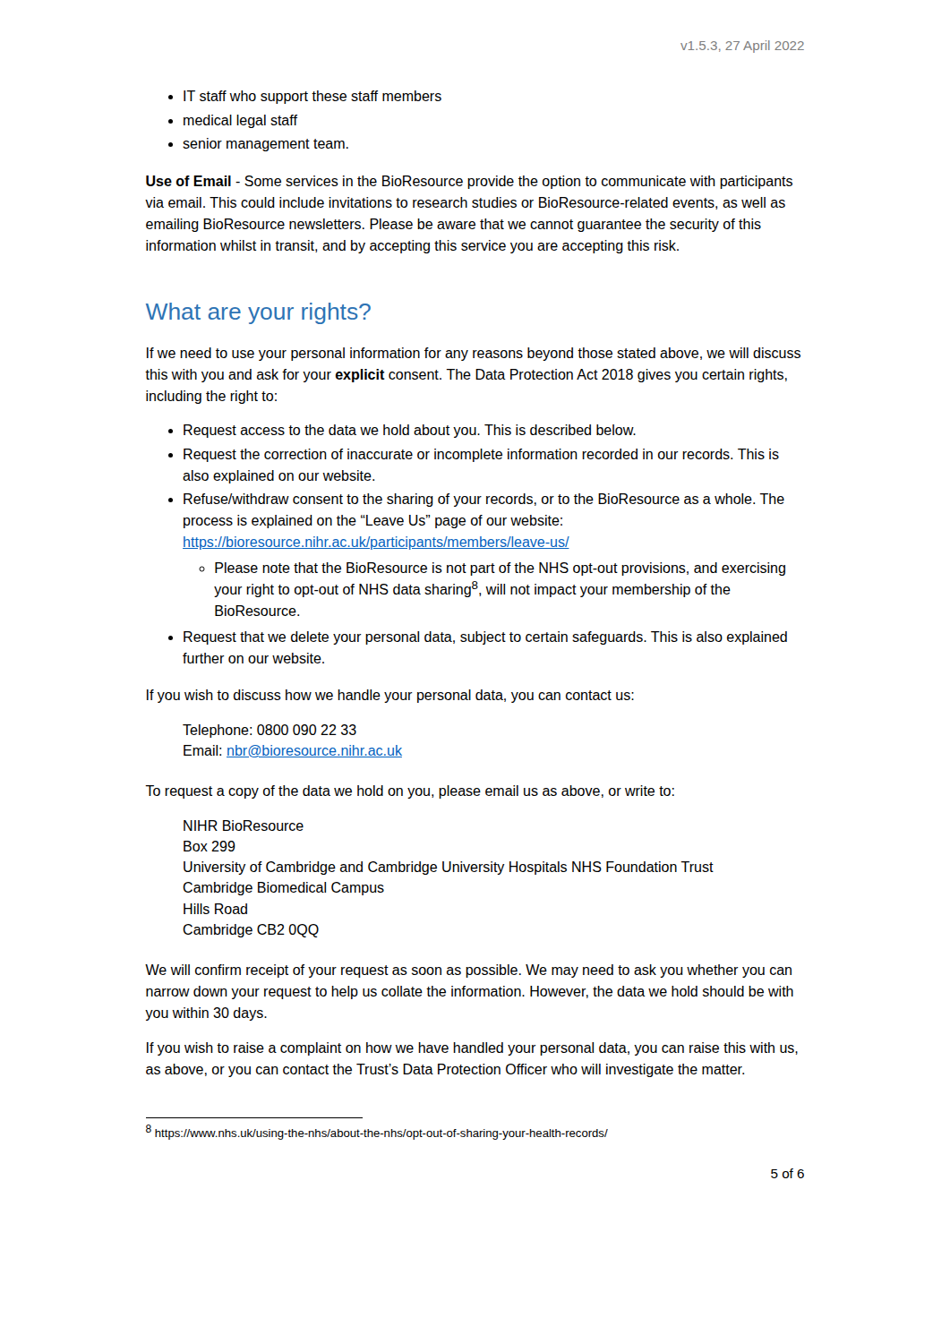v1.5.3, 27 April 2022
IT staff who support these staff members
medical legal staff
senior management team.
Use of Email - Some services in the BioResource provide the option to communicate with participants via email. This could include invitations to research studies or BioResource-related events, as well as emailing BioResource newsletters. Please be aware that we cannot guarantee the security of this information whilst in transit, and by accepting this service you are accepting this risk.
What are your rights?
If we need to use your personal information for any reasons beyond those stated above, we will discuss this with you and ask for your explicit consent. The Data Protection Act 2018 gives you certain rights, including the right to:
Request access to the data we hold about you. This is described below.
Request the correction of inaccurate or incomplete information recorded in our records. This is also explained on our website.
Refuse/withdraw consent to the sharing of your records, or to the BioResource as a whole. The process is explained on the “Leave Us” page of our website: https://bioresource.nihr.ac.uk/participants/members/leave-us/
Please note that the BioResource is not part of the NHS opt-out provisions, and exercising your right to opt-out of NHS data sharing8, will not impact your membership of the BioResource.
Request that we delete your personal data, subject to certain safeguards. This is also explained further on our website.
If you wish to discuss how we handle your personal data, you can contact us:
Telephone: 0800 090 22 33
Email: nbr@bioresource.nihr.ac.uk
To request a copy of the data we hold on you, please email us as above, or write to:
NIHR BioResource
Box 299
University of Cambridge and Cambridge University Hospitals NHS Foundation Trust
Cambridge Biomedical Campus
Hills Road
Cambridge CB2 0QQ
We will confirm receipt of your request as soon as possible. We may need to ask you whether you can narrow down your request to help us collate the information. However, the data we hold should be with you within 30 days.
If you wish to raise a complaint on how we have handled your personal data, you can raise this with us, as above, or you can contact the Trust’s Data Protection Officer who will investigate the matter.
8 https://www.nhs.uk/using-the-nhs/about-the-nhs/opt-out-of-sharing-your-health-records/
5 of 6